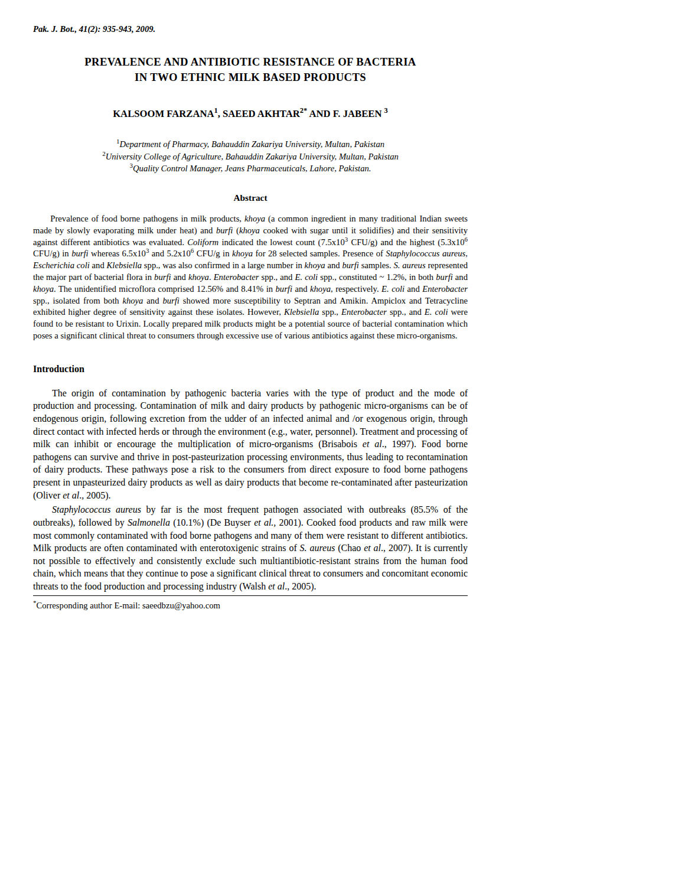Pak. J. Bot., 41(2): 935-943, 2009.
PREVALENCE AND ANTIBIOTIC RESISTANCE OF BACTERIA
IN TWO ETHNIC MILK BASED PRODUCTS
KALSOOM FARZANA1, SAEED AKHTAR2* AND F. JABEEN 3
1Department of Pharmacy, Bahauddin Zakariya University, Multan, Pakistan
2University College of Agriculture, Bahauddin Zakariya University, Multan, Pakistan
3Quality Control Manager, Jeans Pharmaceuticals, Lahore, Pakistan.
Abstract
Prevalence of food borne pathogens in milk products, khoya (a common ingredient in many traditional Indian sweets made by slowly evaporating milk under heat) and burfi (khoya cooked with sugar until it solidifies) and their sensitivity against different antibiotics was evaluated. Coliform indicated the lowest count (7.5x103 CFU/g) and the highest (5.3x106 CFU/g) in burfi whereas 6.5x103 and 5.2x106 CFU/g in khoya for 28 selected samples. Presence of Staphylococcus aureus, Escherichia coli and Klebsiella spp., was also confirmed in a large number in khoya and burfi samples. S. aureus represented the major part of bacterial flora in burfi and khoya. Enterobacter spp., and E. coli spp., constituted ~ 1.2%, in both burfi and khoya. The unidentified microflora comprised 12.56% and 8.41% in burfi and khoya, respectively. E. coli and Enterobacter spp., isolated from both khoya and burfi showed more susceptibility to Septran and Amikin. Ampiclox and Tetracycline exhibited higher degree of sensitivity against these isolates. However, Klebsiella spp., Enterobacter spp., and E. coli were found to be resistant to Urixin. Locally prepared milk products might be a potential source of bacterial contamination which poses a significant clinical threat to consumers through excessive use of various antibiotics against these micro-organisms.
Introduction
The origin of contamination by pathogenic bacteria varies with the type of product and the mode of production and processing. Contamination of milk and dairy products by pathogenic micro-organisms can be of endogenous origin, following excretion from the udder of an infected animal and /or exogenous origin, through direct contact with infected herds or through the environment (e.g., water, personnel). Treatment and processing of milk can inhibit or encourage the multiplication of micro-organisms (Brisabois et al., 1997). Food borne pathogens can survive and thrive in post-pasteurization processing environments, thus leading to recontamination of dairy products. These pathways pose a risk to the consumers from direct exposure to food borne pathogens present in unpasteurized dairy products as well as dairy products that become re-contaminated after pasteurization (Oliver et al., 2005).
Staphylococcus aureus by far is the most frequent pathogen associated with outbreaks (85.5% of the outbreaks), followed by Salmonella (10.1%) (De Buyser et al., 2001). Cooked food products and raw milk were most commonly contaminated with food borne pathogens and many of them were resistant to different antibiotics. Milk products are often contaminated with enterotoxigenic strains of S. aureus (Chao et al., 2007). It is currently not possible to effectively and consistently exclude such multiantibiotic-resistant strains from the human food chain, which means that they continue to pose a significant clinical threat to consumers and concomitant economic threats to the food production and processing industry (Walsh et al., 2005).
*Corresponding author E-mail: saeedbzu@yahoo.com